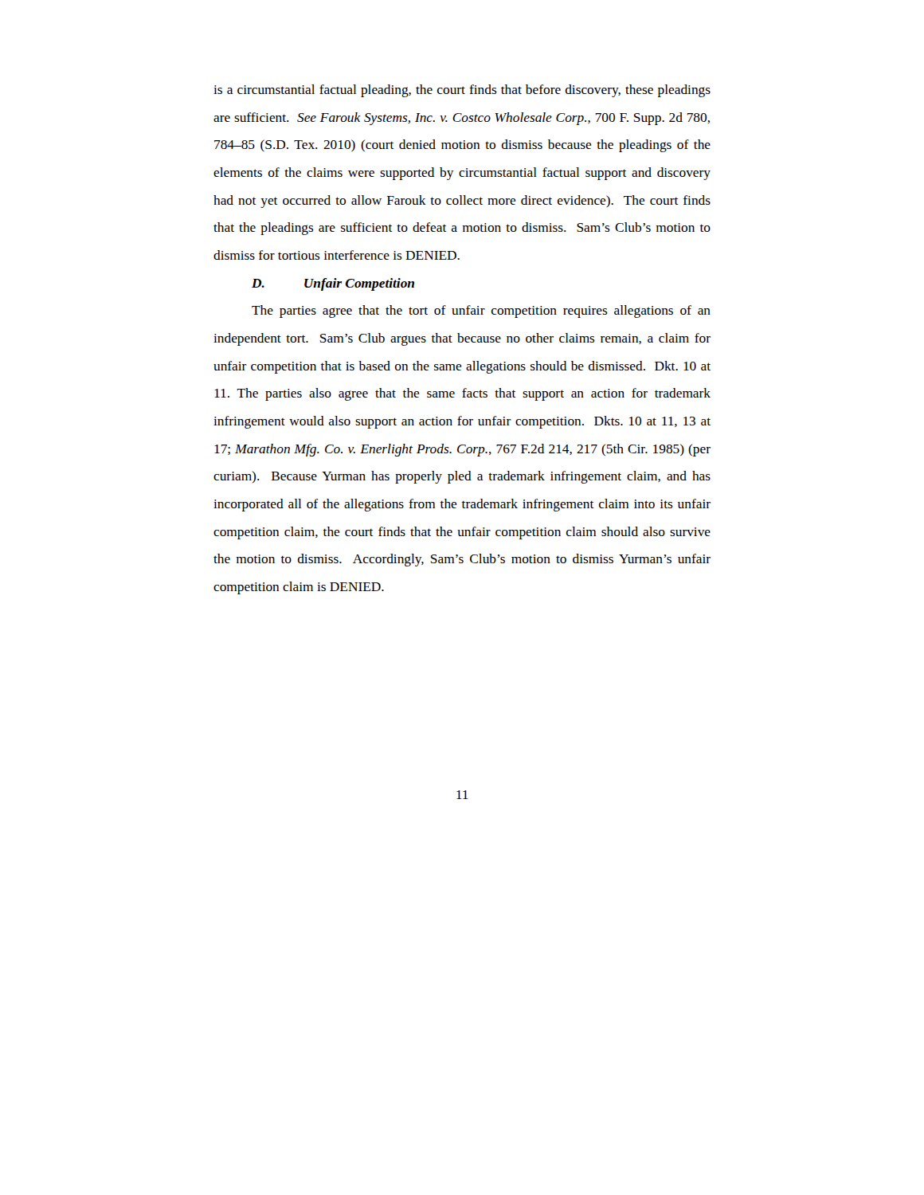is a circumstantial factual pleading, the court finds that before discovery, these pleadings are sufficient. See Farouk Systems, Inc. v. Costco Wholesale Corp., 700 F. Supp. 2d 780, 784–85 (S.D. Tex. 2010) (court denied motion to dismiss because the pleadings of the elements of the claims were supported by circumstantial factual support and discovery had not yet occurred to allow Farouk to collect more direct evidence). The court finds that the pleadings are sufficient to defeat a motion to dismiss. Sam’s Club’s motion to dismiss for tortious interference is DENIED.
D. Unfair Competition
The parties agree that the tort of unfair competition requires allegations of an independent tort. Sam’s Club argues that because no other claims remain, a claim for unfair competition that is based on the same allegations should be dismissed. Dkt. 10 at 11. The parties also agree that the same facts that support an action for trademark infringement would also support an action for unfair competition. Dkts. 10 at 11, 13 at 17; Marathon Mfg. Co. v. Enerlight Prods. Corp., 767 F.2d 214, 217 (5th Cir. 1985) (per curiam). Because Yurman has properly pled a trademark infringement claim, and has incorporated all of the allegations from the trademark infringement claim into its unfair competition claim, the court finds that the unfair competition claim should also survive the motion to dismiss. Accordingly, Sam’s Club’s motion to dismiss Yurman’s unfair competition claim is DENIED.
11